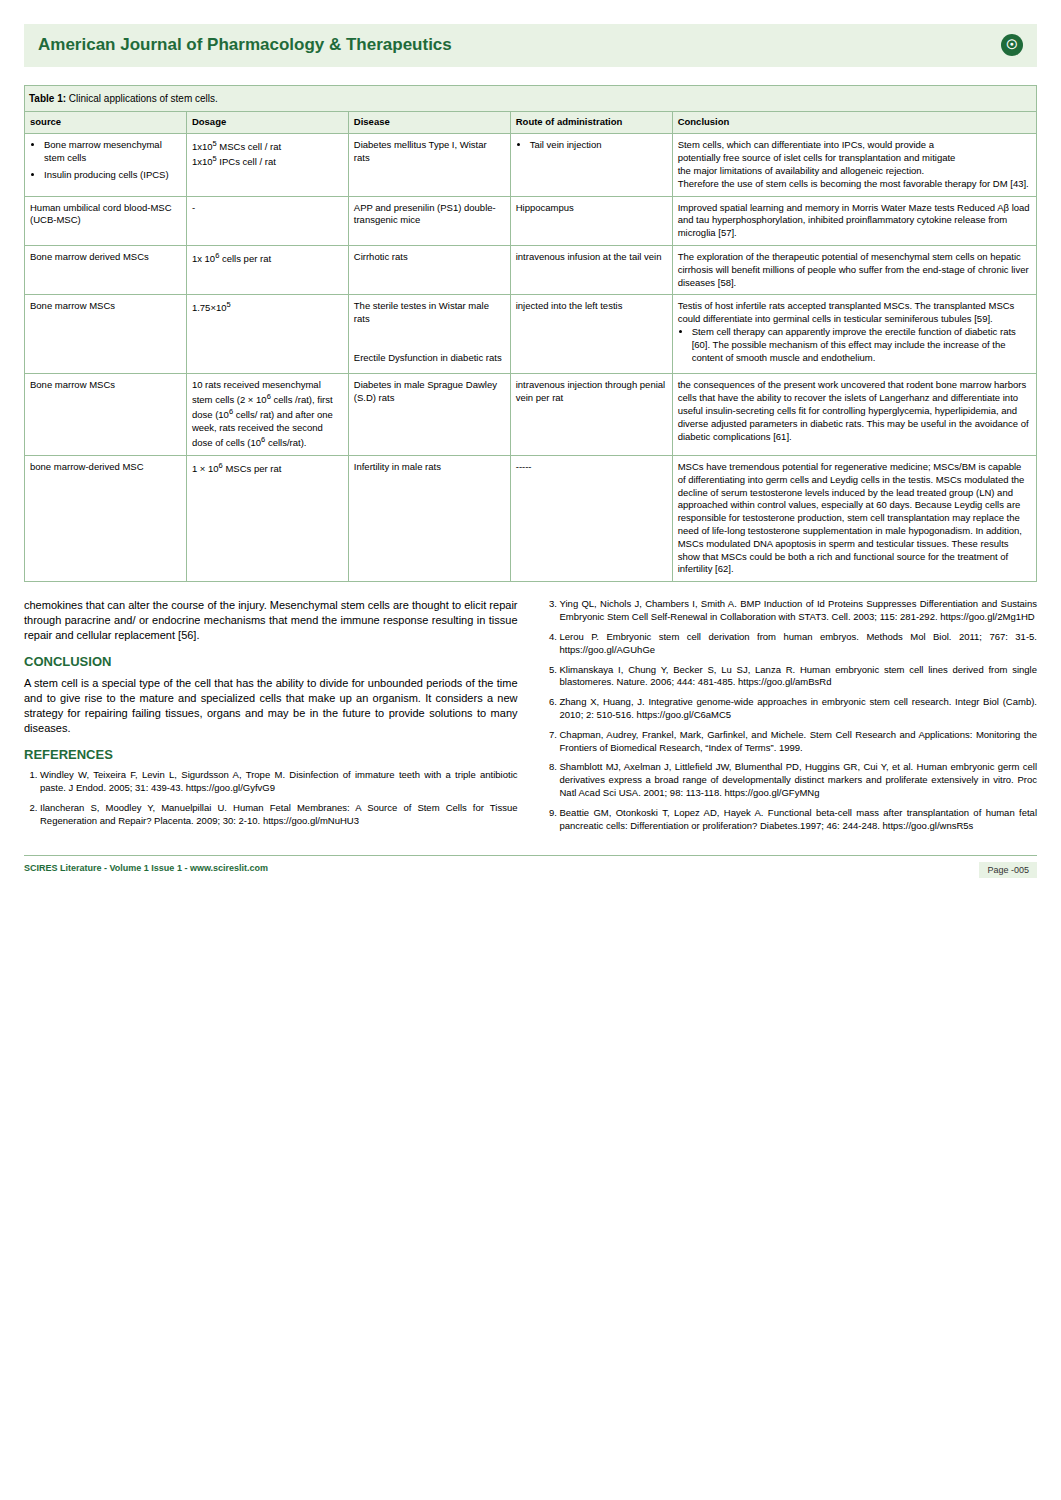American Journal of Pharmacology & Therapeutics
☉
Table 1: Clinical applications of stem cells.
| source | Dosage | Disease | Route of administration | Conclusion |
| --- | --- | --- | --- | --- |
| Bone marrow mesenchymal stem cells Insulin producing cells (IPCS) | 1x10 5 MSCs cell / rat 1x10 5 IPCs cell / rat | Diabetes mellitus Type I, Wistar rats | Tail vein injection | Stem cells, which can differentiate into IPCs, would provide a potentially free source of islet cells for transplantation and mitigate the major limitations of availability and allogeneic rejection. Therefore the use of stem cells is becoming the most favorable therapy for DM [43]. |
| Human umbilical cord blood-MSC (UCB-MSC) | - | APP and presenilin (PS1) double-transgenic mice | Hippocampus | Improved spatial learning and memory in Morris Water Maze tests Reduced Aβ load and tau hyperphosphorylation, inhibited proinflammatory cytokine release from microglia [57]. |
| Bone marrow derived MSCs | 1x 10 6 cells per rat | Cirrhotic rats | intravenous infusion at the tail vein | The exploration of the therapeutic potential of mesenchymal stem cells on hepatic cirrhosis will benefit millions of people who suffer from the end-stage of chronic liver diseases [58]. |
| Bone marrow MSCs | 1.75×10 5 | The sterile testes in Wistar male rats Erectile Dysfunction in diabetic rats | injected into the left testis | Testis of host infertile rats accepted transplanted MSCs. The transplanted MSCs could differentiate into germinal cells in testicular seminiferous tubules [59]. Stem cell therapy can apparently improve the erectile function of diabetic rats [60]. The possible mechanism of this effect may include the increase of the content of smooth muscle and endothelium. |
| Bone marrow MSCs | 10 rats received mesenchymal stem cells (2 × 10 6 cells /rat), first dose (10 6 cells/ rat) and after one week, rats received the second dose of cells (10 6 cells/rat). | Diabetes in male Sprague Dawley (S.D) rats | intravenous injection through penial vein per rat | the consequences of the present work uncovered that rodent bone marrow harbors cells that have the ability to recover the islets of Langerhanz and differentiate into useful insulin-secreting cells fit for controlling hyperglycemia, hyperlipidemia, and diverse adjusted parameters in diabetic rats. This may be useful in the avoidance of diabetic complications [61]. |
| bone marrow-derived MSC | 1 × 10 6 MSCs per rat | Infertility in male rats | ----- | MSCs have tremendous potential for regenerative medicine; MSCs/BM is capable of differentiating into germ cells and Leydig cells in the testis. MSCs modulated the decline of serum testosterone levels induced by the lead treated group (LN) and approached within control values, especially at 60 days. Because Leydig cells are responsible for testosterone production, stem cell transplantation may replace the need of life-long testosterone supplementation in male hypogonadism. In addition, MSCs modulated DNA apoptosis in sperm and testicular tissues. These results show that MSCs could be both a rich and functional source for the treatment of infertility [62]. |
chemokines that can alter the course of the injury. Mesenchymal stem cells are thought to elicit repair through paracrine and/ or endocrine mechanisms that mend the immune response resulting in tissue repair and cellular replacement [56].
CONCLUSION
A stem cell is a special type of the cell that has the ability to divide for unbounded periods of the time and to give rise to the mature and specialized cells that make up an organism. It considers a new strategy for repairing failing tissues, organs and may be in the future to provide solutions to many diseases.
REFERENCES
Windley W, Teixeira F, Levin L, Sigurdsson A, Trope M. Disinfection of immature teeth with a triple antibiotic paste. J Endod. 2005; 31: 439-43. https://goo.gl/GyfvG9
Ilancheran S, Moodley Y, Manuelpillai U. Human Fetal Membranes: A Source of Stem Cells for Tissue Regeneration and Repair? Placenta. 2009; 30: 2-10. https://goo.gl/mNuHU3
Ying QL, Nichols J, Chambers I, Smith A. BMP Induction of Id Proteins Suppresses Differentiation and Sustains Embryonic Stem Cell Self-Renewal in Collaboration with STAT3. Cell. 2003; 115: 281-292. https://goo.gl/2Mg1HD
Lerou P. Embryonic stem cell derivation from human embryos. Methods Mol Biol. 2011; 767: 31-5. https://goo.gl/AGUhGe
Klimanskaya I, Chung Y, Becker S, Lu SJ, Lanza R. Human embryonic stem cell lines derived from single blastomeres. Nature. 2006; 444: 481-485. https://goo.gl/amBsRd
Zhang X, Huang, J. Integrative genome-wide approaches in embryonic stem cell research. Integr Biol (Camb). 2010; 2: 510-516. https://goo.gl/C6aMC5
Chapman, Audrey, Frankel, Mark, Garfinkel, and Michele. Stem Cell Research and Applications: Monitoring the Frontiers of Biomedical Research, “Index of Terms”. 1999.
Shamblott MJ, Axelman J, Littlefield JW, Blumenthal PD, Huggins GR, Cui Y, et al. Human embryonic germ cell derivatives express a broad range of developmentally distinct markers and proliferate extensively in vitro. Proc Natl Acad Sci USA. 2001; 98: 113-118. https://goo.gl/GFyMNg
Beattie GM, Otonkoski T, Lopez AD, Hayek A. Functional beta-cell mass after transplantation of human fetal pancreatic cells: Differentiation or proliferation? Diabetes.1997; 46: 244-248. https://goo.gl/wnsR5s
SCIRES Literature - Volume 1 Issue 1 - www.scireslit.com
Page -005